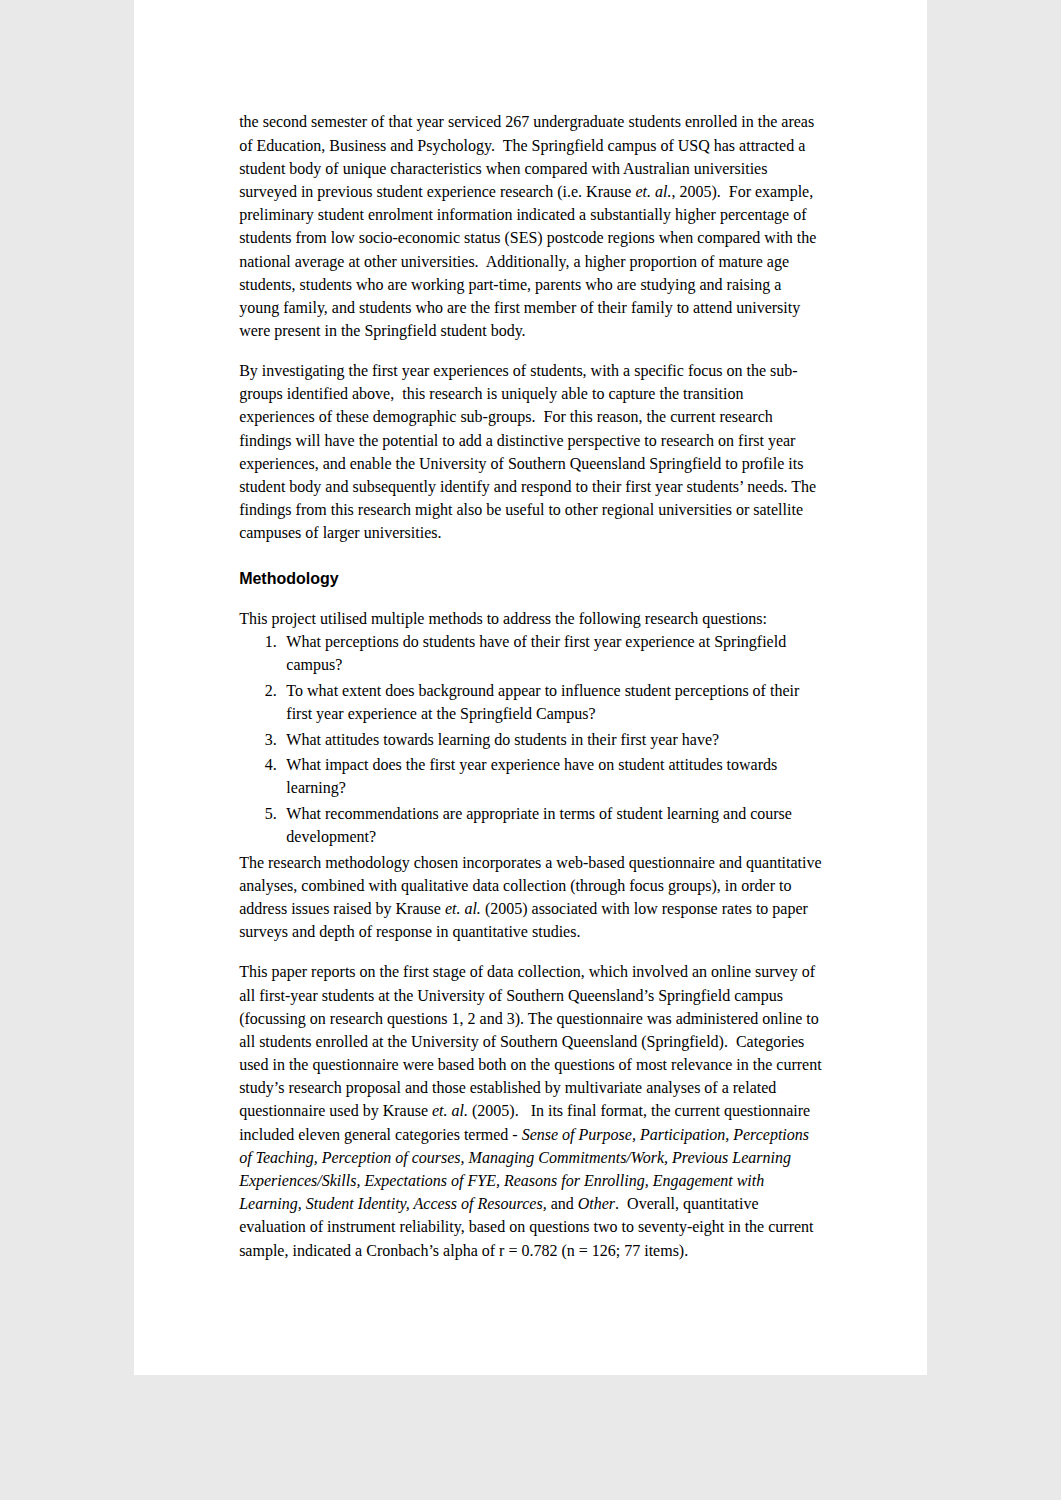the second semester of that year serviced 267 undergraduate students enrolled in the areas of Education, Business and Psychology. The Springfield campus of USQ has attracted a student body of unique characteristics when compared with Australian universities surveyed in previous student experience research (i.e. Krause et. al., 2005). For example, preliminary student enrolment information indicated a substantially higher percentage of students from low socio-economic status (SES) postcode regions when compared with the national average at other universities. Additionally, a higher proportion of mature age students, students who are working part-time, parents who are studying and raising a young family, and students who are the first member of their family to attend university were present in the Springfield student body.
By investigating the first year experiences of students, with a specific focus on the sub-groups identified above, this research is uniquely able to capture the transition experiences of these demographic sub-groups. For this reason, the current research findings will have the potential to add a distinctive perspective to research on first year experiences, and enable the University of Southern Queensland Springfield to profile its student body and subsequently identify and respond to their first year students’ needs. The findings from this research might also be useful to other regional universities or satellite campuses of larger universities.
Methodology
This project utilised multiple methods to address the following research questions:
What perceptions do students have of their first year experience at Springfield campus?
To what extent does background appear to influence student perceptions of their first year experience at the Springfield Campus?
What attitudes towards learning do students in their first year have?
What impact does the first year experience have on student attitudes towards learning?
What recommendations are appropriate in terms of student learning and course development?
The research methodology chosen incorporates a web-based questionnaire and quantitative analyses, combined with qualitative data collection (through focus groups), in order to address issues raised by Krause et. al. (2005) associated with low response rates to paper surveys and depth of response in quantitative studies.
This paper reports on the first stage of data collection, which involved an online survey of all first-year students at the University of Southern Queensland’s Springfield campus (focussing on research questions 1, 2 and 3). The questionnaire was administered online to all students enrolled at the University of Southern Queensland (Springfield). Categories used in the questionnaire were based both on the questions of most relevance in the current study’s research proposal and those established by multivariate analyses of a related questionnaire used by Krause et. al. (2005). In its final format, the current questionnaire included eleven general categories termed - Sense of Purpose, Participation, Perceptions of Teaching, Perception of courses, Managing Commitments/Work, Previous Learning Experiences/Skills, Expectations of FYE, Reasons for Enrolling, Engagement with Learning, Student Identity, Access of Resources, and Other. Overall, quantitative evaluation of instrument reliability, based on questions two to seventy-eight in the current sample, indicated a Cronbach’s alpha of r = 0.782 (n = 126; 77 items).